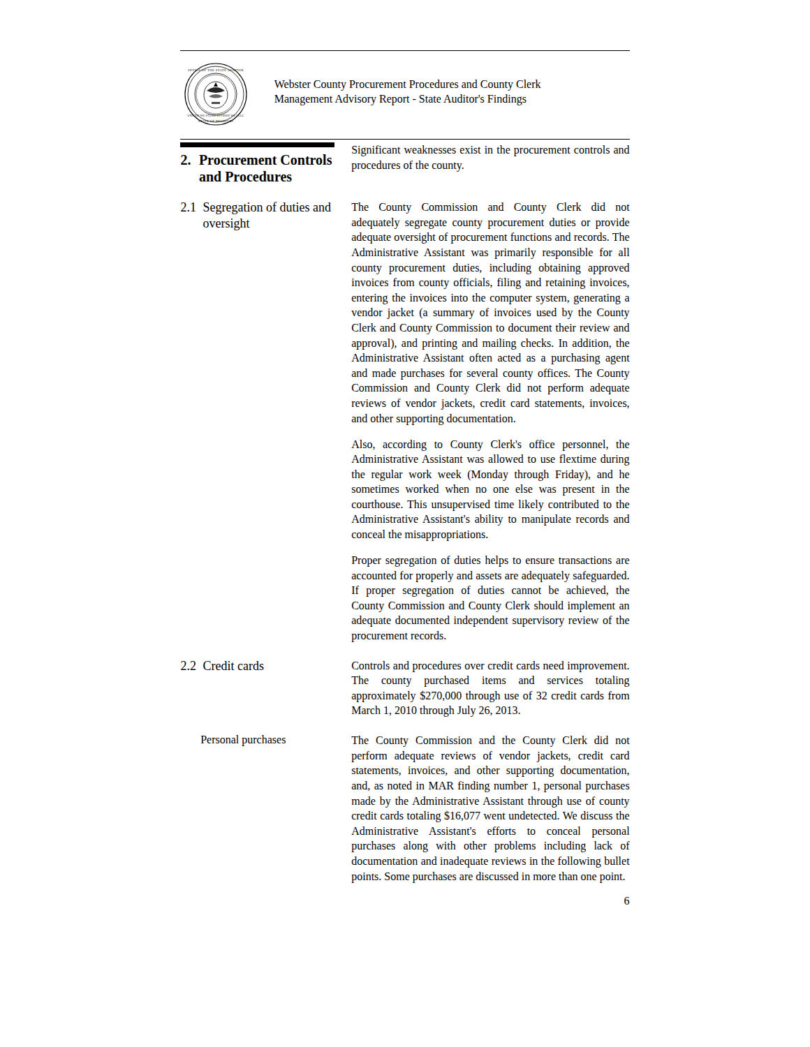OFFICE OF THE STATE AUDITOR STATE OF MISSOURI UNITED WE STAND DIVIDED WE FALL
Webster County Procurement Procedures and County Clerk
Management Advisory Report - State Auditor's Findings
2. Procurement Controls and Procedures
Significant weaknesses exist in the procurement controls and procedures of the county.
2.1 Segregation of duties and oversight
The County Commission and County Clerk did not adequately segregate county procurement duties or provide adequate oversight of procurement functions and records. The Administrative Assistant was primarily responsible for all county procurement duties, including obtaining approved invoices from county officials, filing and retaining invoices, entering the invoices into the computer system, generating a vendor jacket (a summary of invoices used by the County Clerk and County Commission to document their review and approval), and printing and mailing checks. In addition, the Administrative Assistant often acted as a purchasing agent and made purchases for several county offices. The County Commission and County Clerk did not perform adequate reviews of vendor jackets, credit card statements, invoices, and other supporting documentation.
Also, according to County Clerk's office personnel, the Administrative Assistant was allowed to use flextime during the regular work week (Monday through Friday), and he sometimes worked when no one else was present in the courthouse. This unsupervised time likely contributed to the Administrative Assistant's ability to manipulate records and conceal the misappropriations.
Proper segregation of duties helps to ensure transactions are accounted for properly and assets are adequately safeguarded. If proper segregation of duties cannot be achieved, the County Commission and County Clerk should implement an adequate documented independent supervisory review of the procurement records.
2.2 Credit cards
Controls and procedures over credit cards need improvement. The county purchased items and services totaling approximately $270,000 through use of 32 credit cards from March 1, 2010 through July 26, 2013.
Personal purchases
The County Commission and the County Clerk did not perform adequate reviews of vendor jackets, credit card statements, invoices, and other supporting documentation, and, as noted in MAR finding number 1, personal purchases made by the Administrative Assistant through use of county credit cards totaling $16,077 went undetected. We discuss the Administrative Assistant's efforts to conceal personal purchases along with other problems including lack of documentation and inadequate reviews in the following bullet points. Some purchases are discussed in more than one point.
6